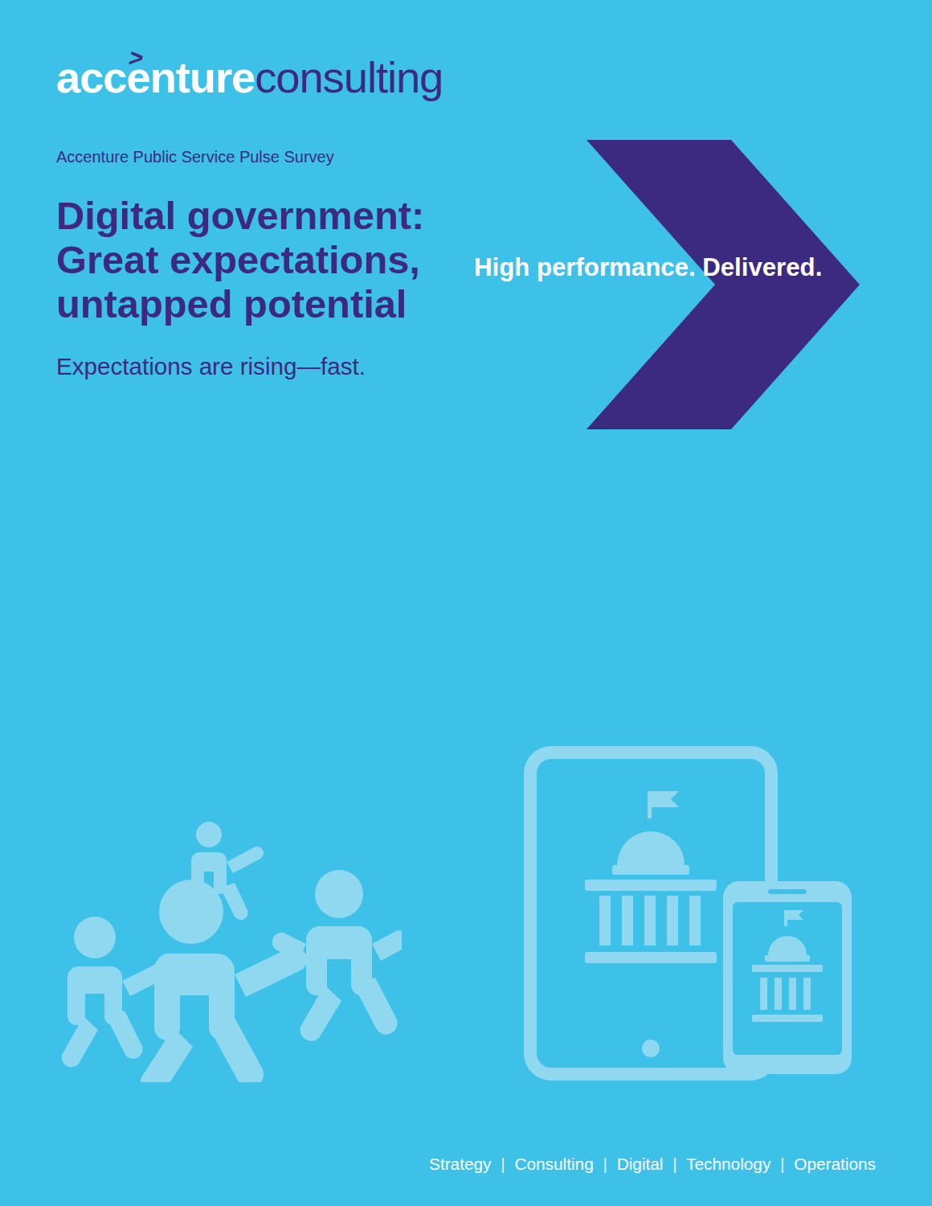>accenture consulting
Accenture Public Service Pulse Survey
Digital government:
Great expectations,
untapped potential
Expectations are rising—fast.
High performance. Delivered.
Strategy | Consulting | Digital | Technology | Operations